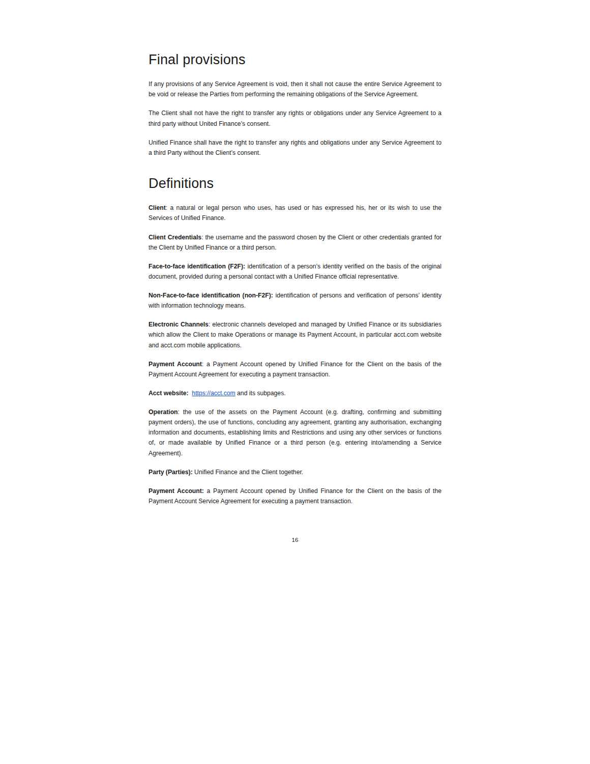Final provisions
If any provisions of any Service Agreement is void, then it shall not cause the entire Service Agreement to be void or release the Parties from performing the remaining obligations of the Service Agreement.
The Client shall not have the right to transfer any rights or obligations under any Service Agreement to a third party without United Finance’s consent.
Unified Finance shall have the right to transfer any rights and obligations under any Service Agreement to a third Party without the Client’s consent.
Definitions
Client: a natural or legal person who uses, has used or has expressed his, her or its wish to use the Services of Unified Finance.
Client Credentials: the username and the password chosen by the Client or other credentials granted for the Client by Unified Finance or a third person.
Face-to-face identification (F2F): identification of a person’s identity verified on the basis of the original document, provided during a personal contact with a Unified Finance official representative.
Non-Face-to-face identification (non-F2F): identification of persons and verification of persons’ identity with information technology means.
Electronic Channels: electronic channels developed and managed by Unified Finance or its subsidiaries which allow the Client to make Operations or manage its Payment Account, in particular acct.com website and acct.com mobile applications.
Payment Account: a Payment Account opened by Unified Finance for the Client on the basis of the Payment Account Agreement for executing a payment transaction.
Acct website: https://acct.com and its subpages.
Operation: the use of the assets on the Payment Account (e.g. drafting, confirming and submitting payment orders), the use of functions, concluding any agreement, granting any authorisation, exchanging information and documents, establishing limits and Restrictions and using any other services or functions of, or made available by Unified Finance or a third person (e.g. entering into/amending a Service Agreement).
Party (Parties): Unified Finance and the Client together.
Payment Account: a Payment Account opened by Unified Finance for the Client on the basis of the Payment Account Service Agreement for executing a payment transaction.
16